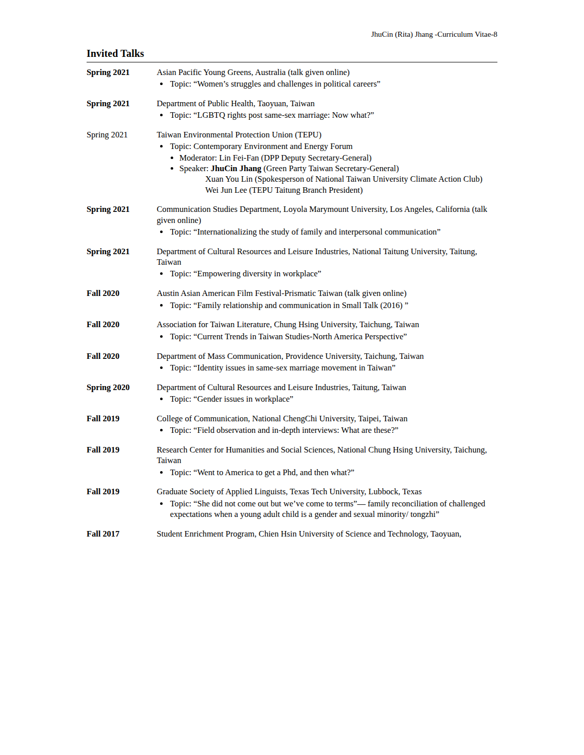JhuCin (Rita) Jhang -Curriculum Vitae-8
Invited Talks
| Spring 2021 | Asian Pacific Young Greens, Australia (talk given online) Topic: “Women’s struggles and challenges in political careers” |
| Spring 2021 | Department of Public Health, Taoyuan, Taiwan Topic: “LGBTQ rights post same-sex marriage: Now what?” |
| Spring 2021 | Taiwan Environmental Protection Union (TEPU) Topic: Contemporary Environment and Energy Forum Moderator: Lin Fei-Fan (DPP Deputy Secretary-General) Speaker: JhuCin Jhang (Green Party Taiwan Secretary-General) Xuan You Lin (Spokesperson of National Taiwan University Climate Action Club) Wei Jun Lee (TEPU Taitung Branch President) |
| Spring 2021 | Communication Studies Department, Loyola Marymount University, Los Angeles, California (talk given online) Topic: “Internationalizing the study of family and interpersonal communication” |
| Spring 2021 | Department of Cultural Resources and Leisure Industries, National Taitung University, Taitung, Taiwan Topic: “Empowering diversity in workplace” |
| Fall 2020 | Austin Asian American Film Festival-Prismatic Taiwan (talk given online) Topic: “Family relationship and communication in Small Talk (2016) ” |
| Fall 2020 | Association for Taiwan Literature, Chung Hsing University, Taichung, Taiwan Topic: “Current Trends in Taiwan Studies-North America Perspective” |
| Fall 2020 | Department of Mass Communication, Providence University, Taichung, Taiwan Topic: “Identity issues in same-sex marriage movement in Taiwan” |
| Spring 2020 | Department of Cultural Resources and Leisure Industries, Taitung, Taiwan Topic: “Gender issues in workplace” |
| Fall 2019 | College of Communication, National ChengChi University, Taipei, Taiwan Topic: “Field observation and in-depth interviews: What are these?” |
| Fall 2019 | Research Center for Humanities and Social Sciences, National Chung Hsing University, Taichung, Taiwan Topic: “Went to America to get a Phd, and then what?” |
| Fall 2019 | Graduate Society of Applied Linguists, Texas Tech University, Lubbock, Texas Topic: “She did not come out but we’ve come to terms”— family reconciliation of challenged expectations when a young adult child is a gender and sexual minority/ tongzhi” |
| Fall 2017 | Student Enrichment Program, Chien Hsin University of Science and Technology, Taoyuan, |